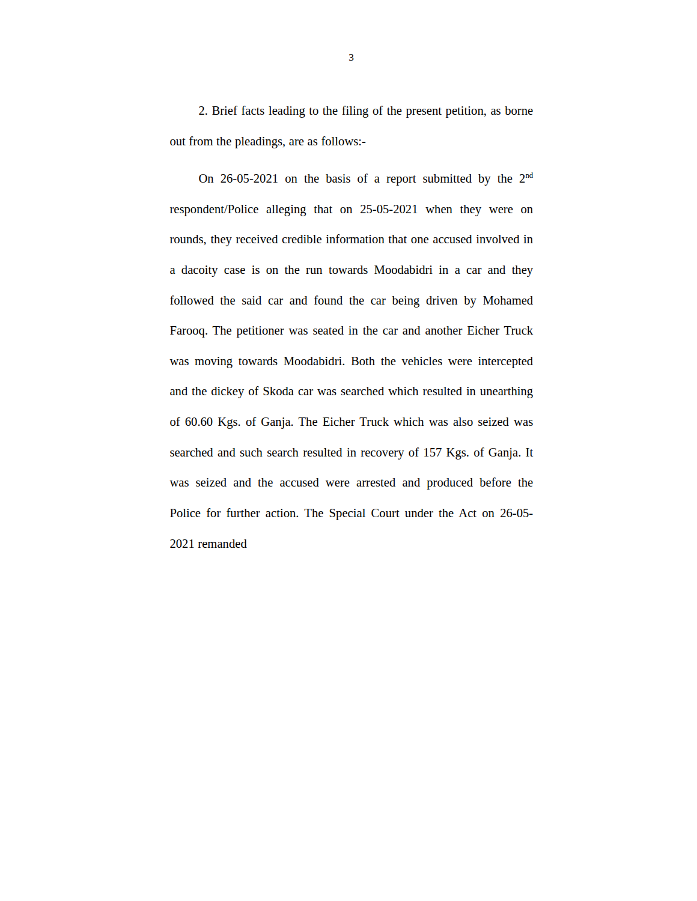3
2. Brief facts leading to the filing of the present petition, as borne out from the pleadings, are as follows:-
On 26-05-2021 on the basis of a report submitted by the 2nd respondent/Police alleging that on 25-05-2021 when they were on rounds, they received credible information that one accused involved in a dacoity case is on the run towards Moodabidri in a car and they followed the said car and found the car being driven by Mohamed Farooq. The petitioner was seated in the car and another Eicher Truck was moving towards Moodabidri. Both the vehicles were intercepted and the dickey of Skoda car was searched which resulted in unearthing of 60.60 Kgs. of Ganja. The Eicher Truck which was also seized was searched and such search resulted in recovery of 157 Kgs. of Ganja. It was seized and the accused were arrested and produced before the Police for further action. The Special Court under the Act on 26-05-2021 remanded